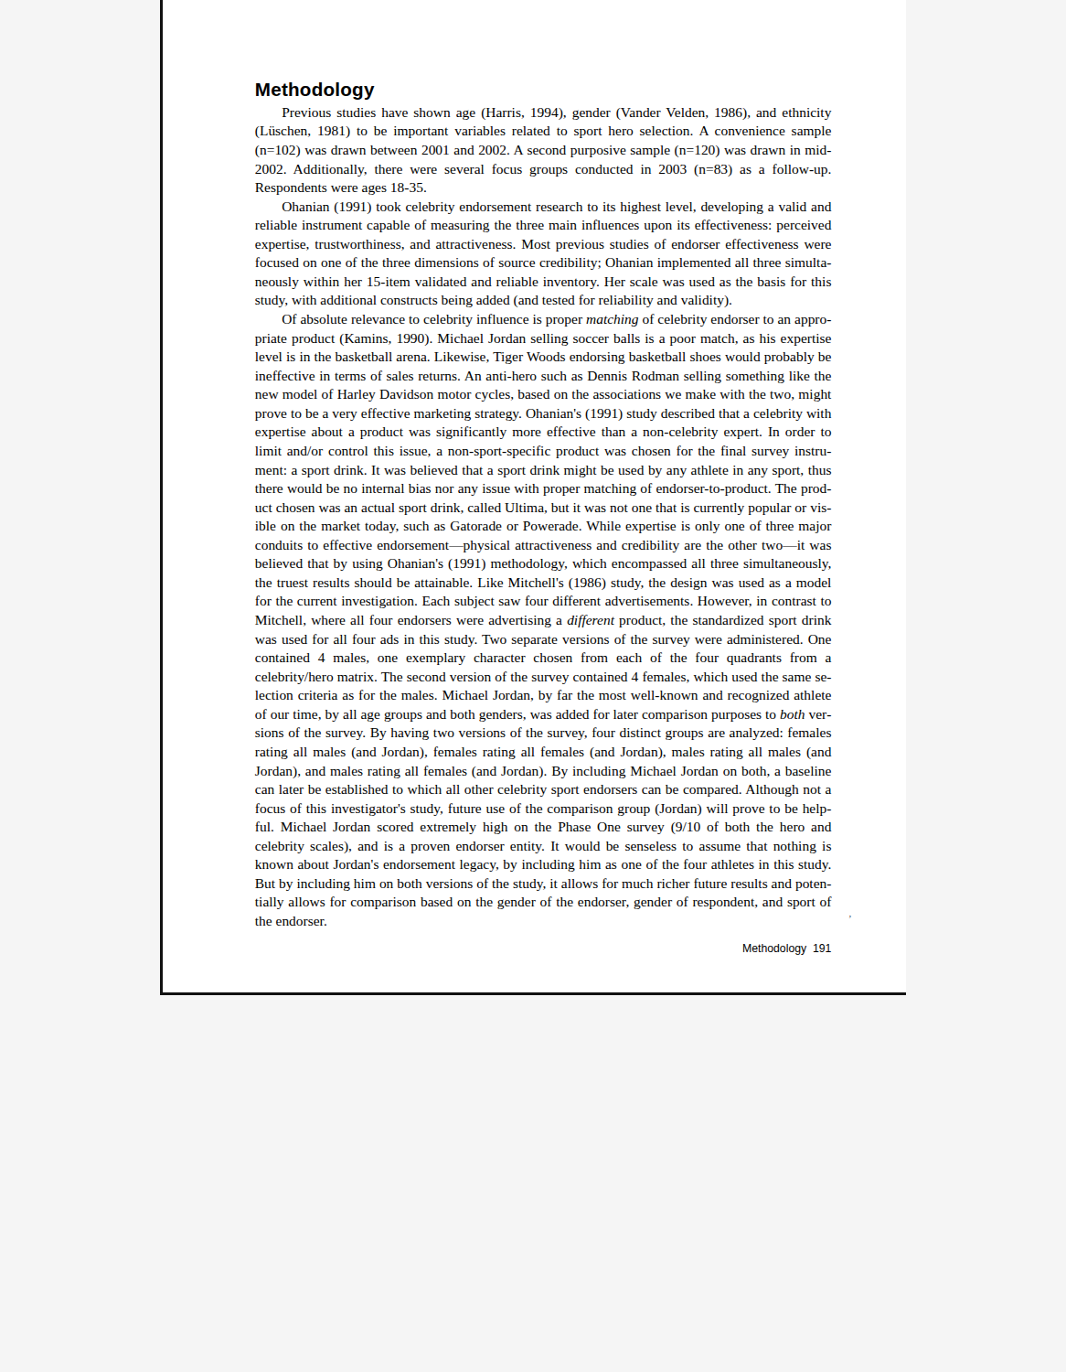Methodology
Previous studies have shown age (Harris, 1994), gender (Vander Velden, 1986), and ethnicity (Lüschen, 1981) to be important variables related to sport hero selection. A convenience sample (n=102) was drawn between 2001 and 2002. A second purposive sample (n=120) was drawn in mid-2002. Additionally, there were several focus groups conducted in 2003 (n=83) as a follow-up. Respondents were ages 18-35.
Ohanian (1991) took celebrity endorsement research to its highest level, developing a valid and reliable instrument capable of measuring the three main influences upon its effectiveness: perceived expertise, trustworthiness, and attractiveness. Most previous studies of endorser effectiveness were focused on one of the three dimensions of source credibility; Ohanian implemented all three simultaneously within her 15-item validated and reliable inventory. Her scale was used as the basis for this study, with additional constructs being added (and tested for reliability and validity).
Of absolute relevance to celebrity influence is proper matching of celebrity endorser to an appropriate product (Kamins, 1990). Michael Jordan selling soccer balls is a poor match, as his expertise level is in the basketball arena. Likewise, Tiger Woods endorsing basketball shoes would probably be ineffective in terms of sales returns. An anti-hero such as Dennis Rodman selling something like the new model of Harley Davidson motor cycles, based on the associations we make with the two, might prove to be a very effective marketing strategy. Ohanian's (1991) study described that a celebrity with expertise about a product was significantly more effective than a non-celebrity expert. In order to limit and/or control this issue, a non-sport-specific product was chosen for the final survey instrument: a sport drink. It was believed that a sport drink might be used by any athlete in any sport, thus there would be no internal bias nor any issue with proper matching of endorser-to-product. The product chosen was an actual sport drink, called Ultima, but it was not one that is currently popular or visible on the market today, such as Gatorade or Powerade. While expertise is only one of three major conduits to effective endorsement—physical attractiveness and credibility are the other two—it was believed that by using Ohanian's (1991) methodology, which encompassed all three simultaneously, the truest results should be attainable. Like Mitchell's (1986) study, the design was used as a model for the current investigation. Each subject saw four different advertisements. However, in contrast to Mitchell, where all four endorsers were advertising a different product, the standardized sport drink was used for all four ads in this study. Two separate versions of the survey were administered. One contained 4 males, one exemplary character chosen from each of the four quadrants from a celebrity/hero matrix. The second version of the survey contained 4 females, which used the same selection criteria as for the males. Michael Jordan, by far the most well-known and recognized athlete of our time, by all age groups and both genders, was added for later comparison purposes to both versions of the survey. By having two versions of the survey, four distinct groups are analyzed: females rating all males (and Jordan), females rating all females (and Jordan), males rating all males (and Jordan), and males rating all females (and Jordan). By including Michael Jordan on both, a baseline can later be established to which all other celebrity sport endorsers can be compared. Although not a focus of this investigator's study, future use of the comparison group (Jordan) will prove to be helpful. Michael Jordan scored extremely high on the Phase One survey (9/10 of both the hero and celebrity scales), and is a proven endorser entity. It would be senseless to assume that nothing is known about Jordan's endorsement legacy, by including him as one of the four athletes in this study. But by including him on both versions of the study, it allows for much richer future results and potentially allows for comparison based on the gender of the endorser, gender of respondent, and sport of the endorser.
’
Methodology 191